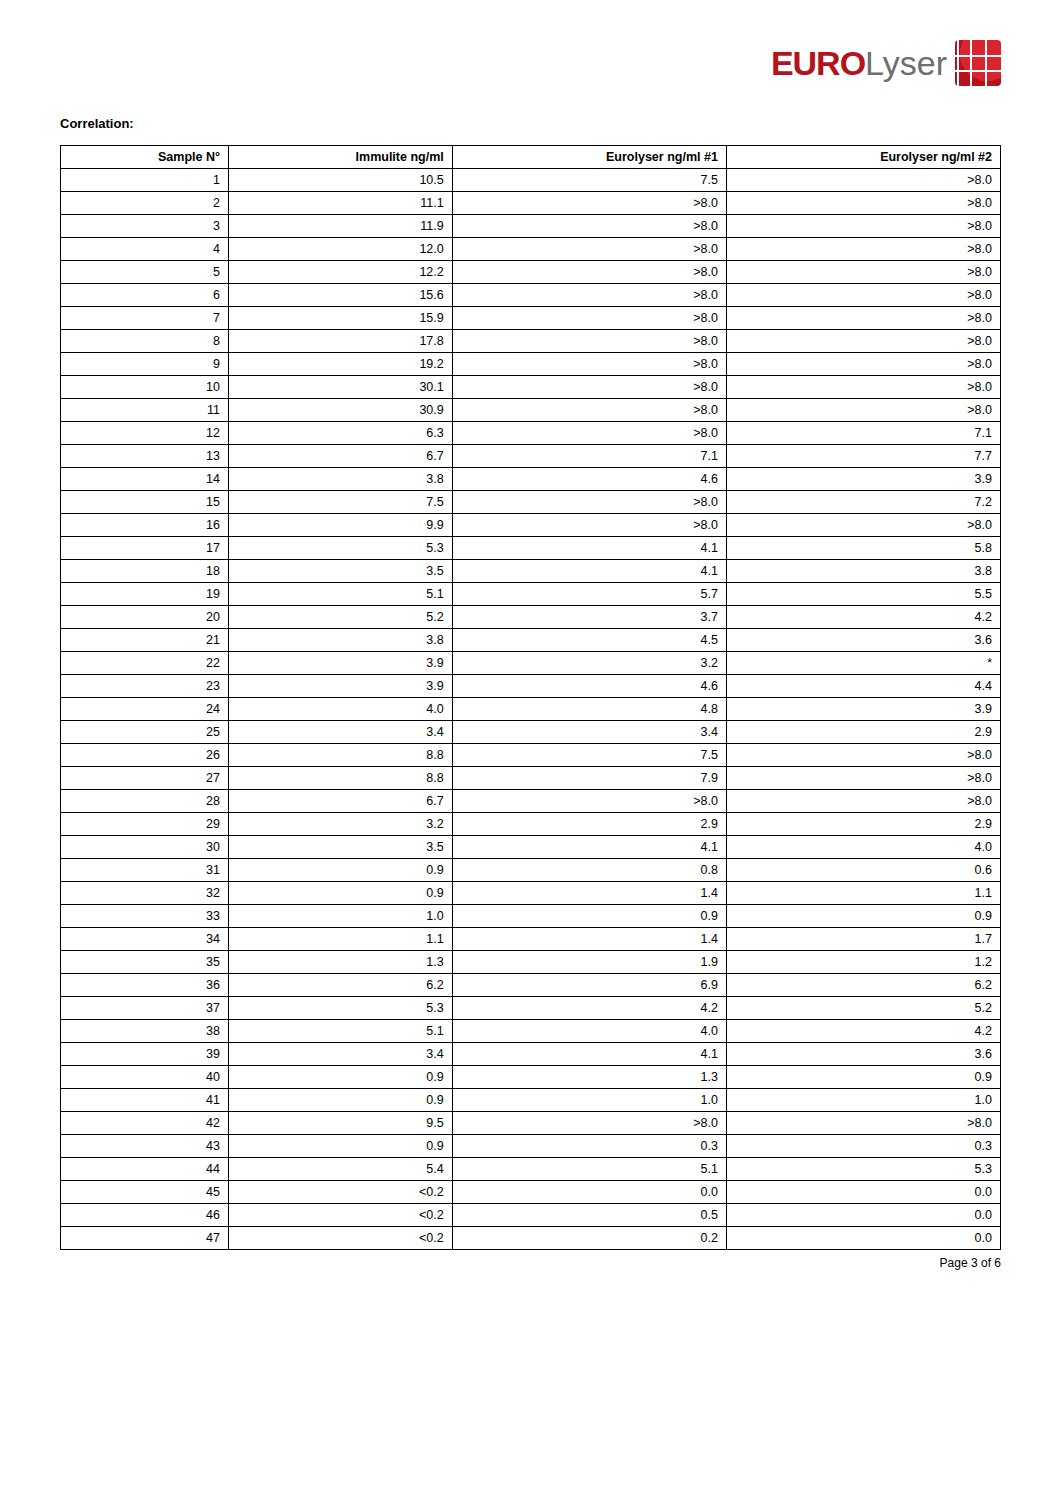EURO Lyser
Correlation:
| Sample N° | Immulite ng/ml | Eurolyser ng/ml #1 | Eurolyser ng/ml #2 |
| --- | --- | --- | --- |
| 1 | 10.5 | 7.5 | >8.0 |
| 2 | 11.1 | >8.0 | >8.0 |
| 3 | 11.9 | >8.0 | >8.0 |
| 4 | 12.0 | >8.0 | >8.0 |
| 5 | 12.2 | >8.0 | >8.0 |
| 6 | 15.6 | >8.0 | >8.0 |
| 7 | 15.9 | >8.0 | >8.0 |
| 8 | 17.8 | >8.0 | >8.0 |
| 9 | 19.2 | >8.0 | >8.0 |
| 10 | 30.1 | >8.0 | >8.0 |
| 11 | 30.9 | >8.0 | >8.0 |
| 12 | 6.3 | >8.0 | 7.1 |
| 13 | 6.7 | 7.1 | 7.7 |
| 14 | 3.8 | 4.6 | 3.9 |
| 15 | 7.5 | >8.0 | 7.2 |
| 16 | 9.9 | >8.0 | >8.0 |
| 17 | 5.3 | 4.1 | 5.8 |
| 18 | 3.5 | 4.1 | 3.8 |
| 19 | 5.1 | 5.7 | 5.5 |
| 20 | 5.2 | 3.7 | 4.2 |
| 21 | 3.8 | 4.5 | 3.6 |
| 22 | 3.9 | 3.2 | * |
| 23 | 3.9 | 4.6 | 4.4 |
| 24 | 4.0 | 4.8 | 3.9 |
| 25 | 3.4 | 3.4 | 2.9 |
| 26 | 8.8 | 7.5 | >8.0 |
| 27 | 8.8 | 7.9 | >8.0 |
| 28 | 6.7 | >8.0 | >8.0 |
| 29 | 3.2 | 2.9 | 2.9 |
| 30 | 3.5 | 4.1 | 4.0 |
| 31 | 0.9 | 0.8 | 0.6 |
| 32 | 0.9 | 1.4 | 1.1 |
| 33 | 1.0 | 0.9 | 0.9 |
| 34 | 1.1 | 1.4 | 1.7 |
| 35 | 1.3 | 1.9 | 1.2 |
| 36 | 6.2 | 6.9 | 6.2 |
| 37 | 5.3 | 4.2 | 5.2 |
| 38 | 5.1 | 4.0 | 4.2 |
| 39 | 3.4 | 4.1 | 3.6 |
| 40 | 0.9 | 1.3 | 0.9 |
| 41 | 0.9 | 1.0 | 1.0 |
| 42 | 9.5 | >8.0 | >8.0 |
| 43 | 0.9 | 0.3 | 0.3 |
| 44 | 5.4 | 5.1 | 5.3 |
| 45 | <0.2 | 0.0 | 0.0 |
| 46 | <0.2 | 0.5 | 0.0 |
| 47 | <0.2 | 0.2 | 0.0 |
Page 3 of 6